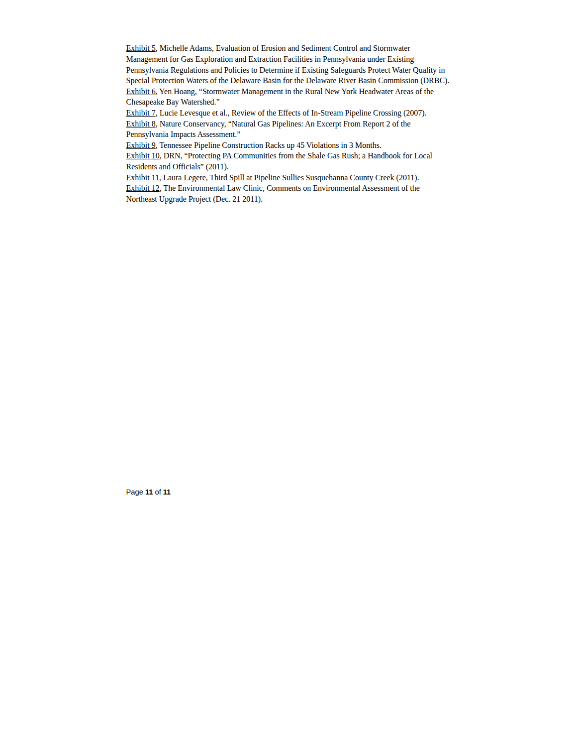Exhibit 5, Michelle Adams, Evaluation of Erosion and Sediment Control and Stormwater Management for Gas Exploration and Extraction Facilities in Pennsylvania under Existing Pennsylvania Regulations and Policies to Determine if Existing Safeguards Protect Water Quality in Special Protection Waters of the Delaware Basin for the Delaware River Basin Commission (DRBC).
Exhibit 6, Yen Hoang, “Stormwater Management in the Rural New York Headwater Areas of the Chesapeake Bay Watershed.”
Exhibit 7, Lucie Levesque et al., Review of the Effects of In-Stream Pipeline Crossing (2007).
Exhibit 8, Nature Conservancy, “Natural Gas Pipelines: An Excerpt From Report 2 of the Pennsylvania Impacts Assessment.”
Exhibit 9, Tennessee Pipeline Construction Racks up 45 Violations in 3 Months.
Exhibit 10, DRN, “Protecting PA Communities from the Shale Gas Rush; a Handbook for Local Residents and Officials” (2011).
Exhibit 11, Laura Legere, Third Spill at Pipeline Sullies Susquehanna County Creek (2011).
Exhibit 12, The Environmental Law Clinic, Comments on Environmental Assessment of the Northeast Upgrade Project (Dec. 21 2011).
Page 11 of 11